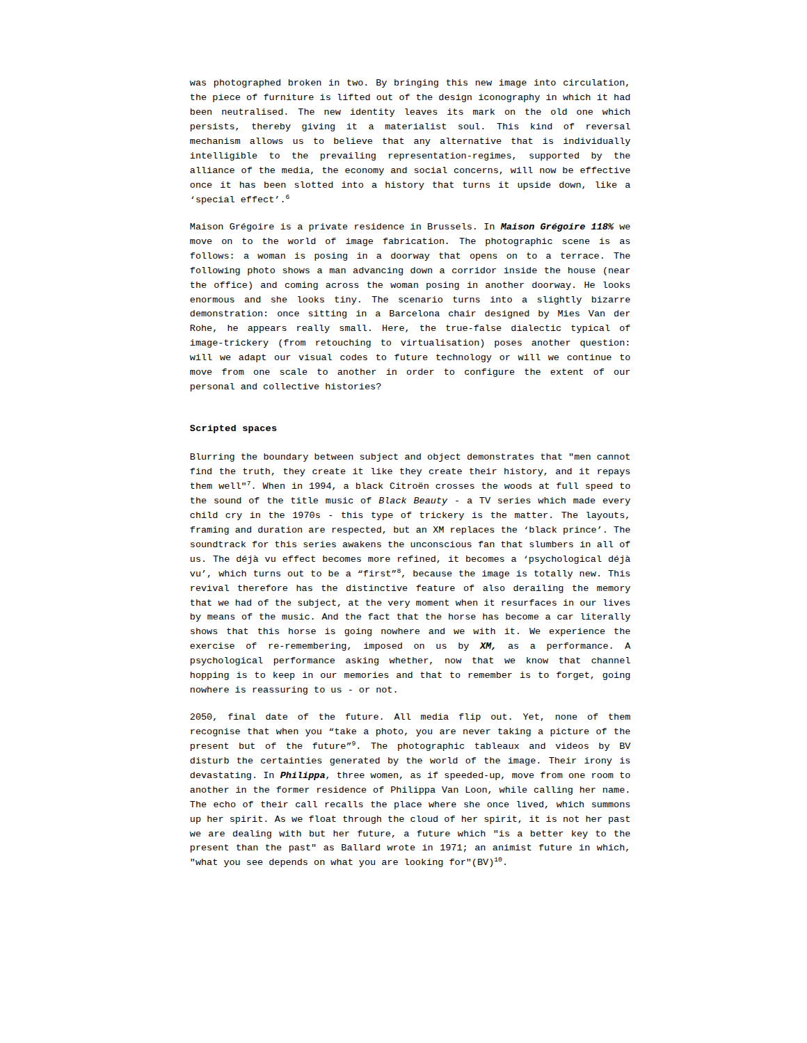was photographed broken in two. By bringing this new image into circulation, the piece of furniture is lifted out of the design iconography in which it had been neutralised. The new identity leaves its mark on the old one which persists, thereby giving it a materialist soul. This kind of reversal mechanism allows us to believe that any alternative that is individually intelligible to the prevailing representation-regimes, supported by the alliance of the media, the economy and social concerns, will now be effective once it has been slotted into a history that turns it upside down, like a ‘special effect’.6
Maison Grégoire is a private residence in Brussels. In Maison Grégoire 118% we move on to the world of image fabrication. The photographic scene is as follows: a woman is posing in a doorway that opens on to a terrace. The following photo shows a man advancing down a corridor inside the house (near the office) and coming across the woman posing in another doorway. He looks enormous and she looks tiny. The scenario turns into a slightly bizarre demonstration: once sitting in a Barcelona chair designed by Mies Van der Rohe, he appears really small. Here, the true-false dialectic typical of image-trickery (from retouching to virtualisation) poses another question: will we adapt our visual codes to future technology or will we continue to move from one scale to another in order to configure the extent of our personal and collective histories?
Scripted spaces
Blurring the boundary between subject and object demonstrates that "men cannot find the truth, they create it like they create their history, and it repays them well"7. When in 1994, a black Citroën crosses the woods at full speed to the sound of the title music of Black Beauty - a TV series which made every child cry in the 1970s - this type of trickery is the matter. The layouts, framing and duration are respected, but an XM replaces the ‘black prince’. The soundtrack for this series awakens the unconscious fan that slumbers in all of us. The déjà vu effect becomes more refined, it becomes a ‘psychological déjà vu’, which turns out to be a “first”8, because the image is totally new. This revival therefore has the distinctive feature of also derailing the memory that we had of the subject, at the very moment when it resurfaces in our lives by means of the music. And the fact that the horse has become a car literally shows that this horse is going nowhere and we with it. We experience the exercise of re-remembering, imposed on us by XM, as a performance. A psychological performance asking whether, now that we know that channel hopping is to keep in our memories and that to remember is to forget, going nowhere is reassuring to us - or not.
2050, final date of the future. All media flip out. Yet, none of them recognise that when you “take a photo, you are never taking a picture of the present but of the future”9. The photographic tableaux and videos by BV disturb the certainties generated by the world of the image. Their irony is devastating. In Philippa, three women, as if speeded-up, move from one room to another in the former residence of Philippa Van Loon, while calling her name. The echo of their call recalls the place where she once lived, which summons up her spirit. As we float through the cloud of her spirit, it is not her past we are dealing with but her future, a future which "is a better key to the present than the past" as Ballard wrote in 1971; an animist future in which, "what you see depends on what you are looking for"(BV)10.